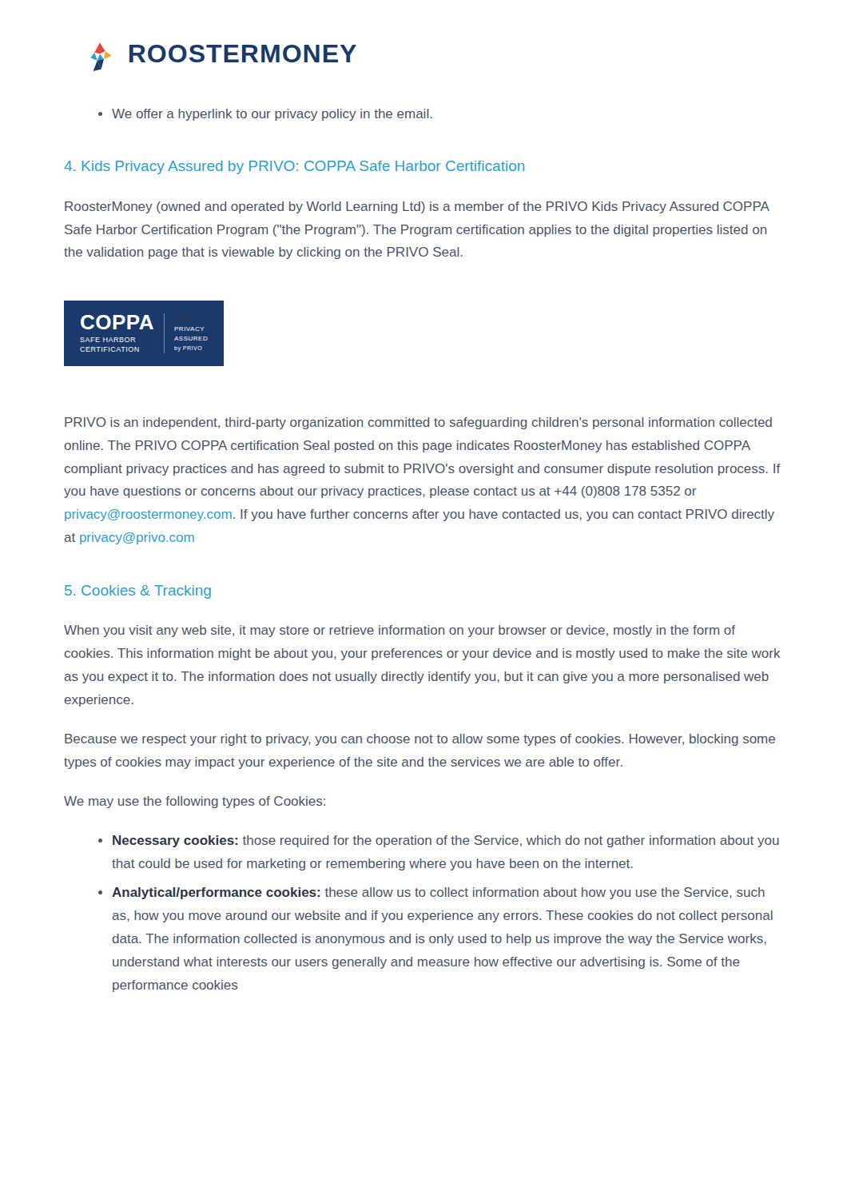ROOSTER MONEY
We offer a hyperlink to our privacy policy in the email.
4. Kids Privacy Assured by PRIVO: COPPA Safe Harbor Certification
RoosterMoney (owned and operated by World Learning Ltd) is a member of the PRIVO Kids Privacy Assured COPPA Safe Harbor Certification Program ("the Program"). The Program certification applies to the digital properties listed on the validation page that is viewable by clicking on the PRIVO Seal.
COPPA
SAFE HARBOR
CERTIFICATION
KiDS PRIVACY
ASSURED
by PRIVO
PRIVO is an independent, third-party organization committed to safeguarding children's personal information collected online. The PRIVO COPPA certification Seal posted on this page indicates RoosterMoney has established COPPA compliant privacy practices and has agreed to submit to PRIVO's oversight and consumer dispute resolution process. If you have questions or concerns about our privacy practices, please contact us at +44 (0)808 178 5352 or privacy@roostermoney.com. If you have further concerns after you have contacted us, you can contact PRIVO directly at privacy@privo.com
5. Cookies & Tracking
When you visit any web site, it may store or retrieve information on your browser or device, mostly in the form of cookies. This information might be about you, your preferences or your device and is mostly used to make the site work as you expect it to. The information does not usually directly identify you, but it can give you a more personalised web experience.
Because we respect your right to privacy, you can choose not to allow some types of cookies. However, blocking some types of cookies may impact your experience of the site and the services we are able to offer.
We may use the following types of Cookies:
Necessary cookies: those required for the operation of the Service, which do not gather information about you that could be used for marketing or remembering where you have been on the internet.
Analytical/performance cookies: these allow us to collect information about how you use the Service, such as, how you move around our website and if you experience any errors. These cookies do not collect personal data. The information collected is anonymous and is only used to help us improve the way the Service works, understand what interests our users generally and measure how effective our advertising is. Some of the performance cookies